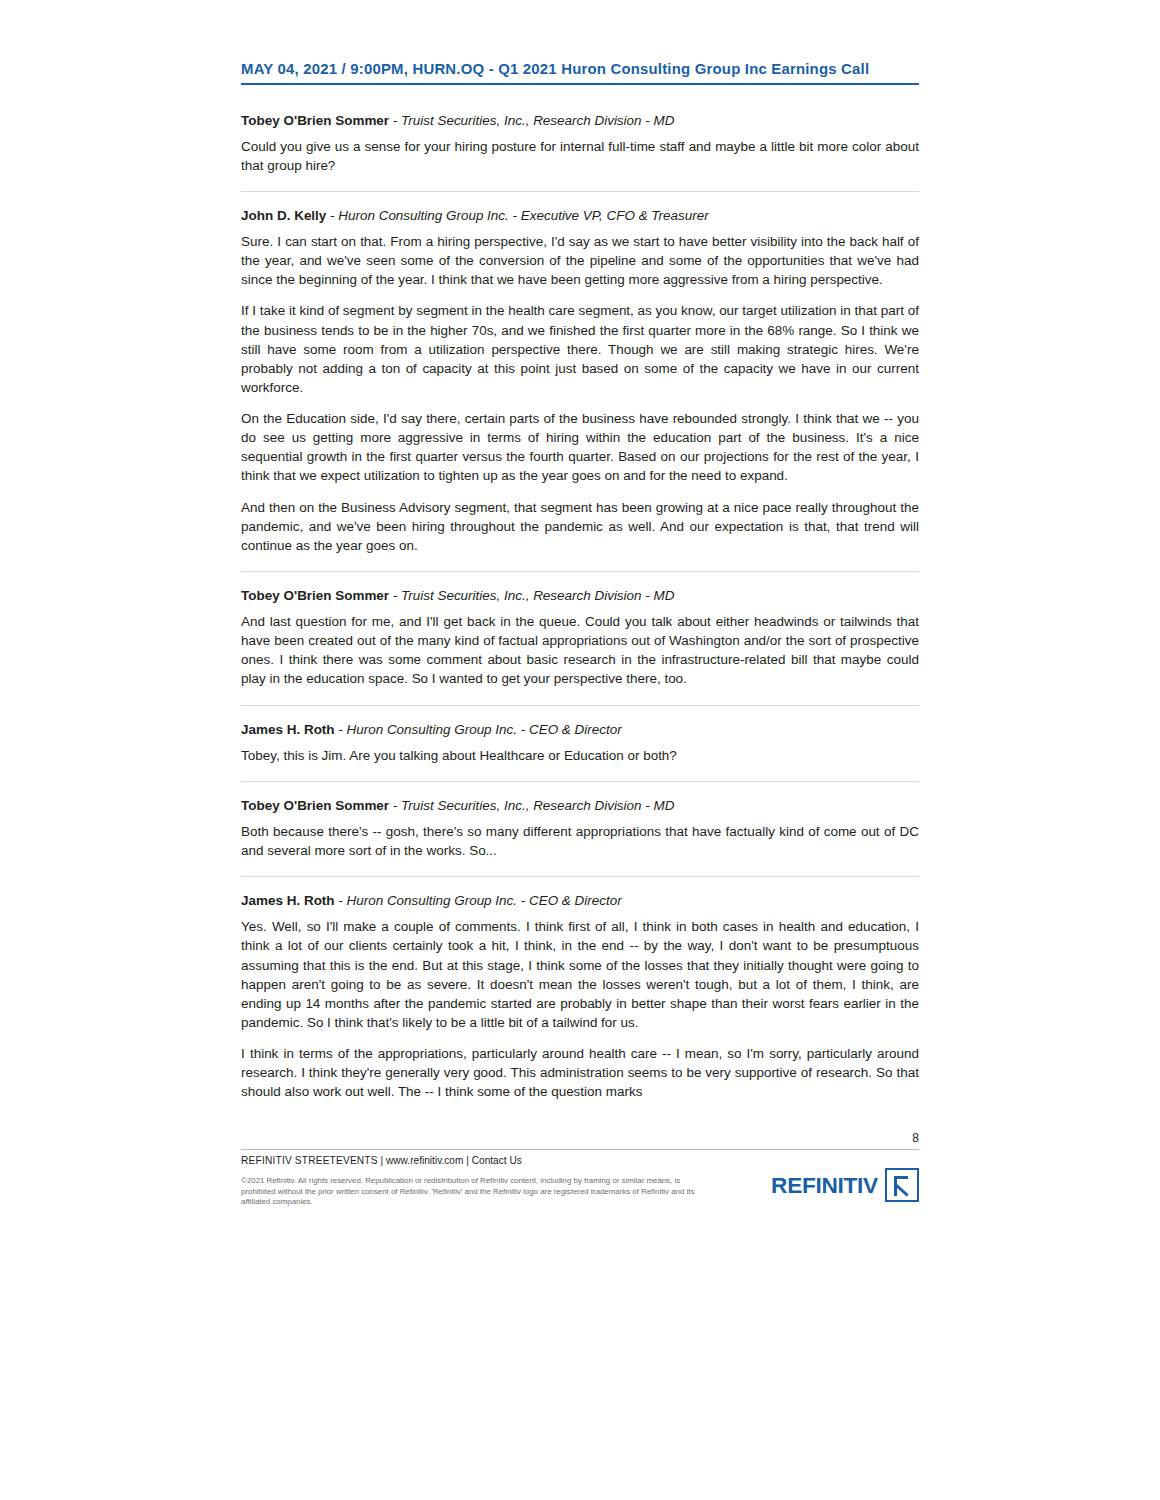MAY 04, 2021 / 9:00PM, HURN.OQ - Q1 2021 Huron Consulting Group Inc Earnings Call
Tobey O'Brien Sommer - Truist Securities, Inc., Research Division - MD
Could you give us a sense for your hiring posture for internal full-time staff and maybe a little bit more color about that group hire?
John D. Kelly - Huron Consulting Group Inc. - Executive VP, CFO & Treasurer
Sure. I can start on that. From a hiring perspective, I'd say as we start to have better visibility into the back half of the year, and we've seen some of the conversion of the pipeline and some of the opportunities that we've had since the beginning of the year. I think that we have been getting more aggressive from a hiring perspective.
If I take it kind of segment by segment in the health care segment, as you know, our target utilization in that part of the business tends to be in the higher 70s, and we finished the first quarter more in the 68% range. So I think we still have some room from a utilization perspective there. Though we are still making strategic hires. We're probably not adding a ton of capacity at this point just based on some of the capacity we have in our current workforce.
On the Education side, I'd say there, certain parts of the business have rebounded strongly. I think that we -- you do see us getting more aggressive in terms of hiring within the education part of the business. It's a nice sequential growth in the first quarter versus the fourth quarter. Based on our projections for the rest of the year, I think that we expect utilization to tighten up as the year goes on and for the need to expand.
And then on the Business Advisory segment, that segment has been growing at a nice pace really throughout the pandemic, and we've been hiring throughout the pandemic as well. And our expectation is that, that trend will continue as the year goes on.
Tobey O'Brien Sommer - Truist Securities, Inc., Research Division - MD
And last question for me, and I'll get back in the queue. Could you talk about either headwinds or tailwinds that have been created out of the many kind of factual appropriations out of Washington and/or the sort of prospective ones. I think there was some comment about basic research in the infrastructure-related bill that maybe could play in the education space. So I wanted to get your perspective there, too.
James H. Roth - Huron Consulting Group Inc. - CEO & Director
Tobey, this is Jim. Are you talking about Healthcare or Education or both?
Tobey O'Brien Sommer - Truist Securities, Inc., Research Division - MD
Both because there's -- gosh, there's so many different appropriations that have factually kind of come out of DC and several more sort of in the works. So...
James H. Roth - Huron Consulting Group Inc. - CEO & Director
Yes. Well, so I'll make a couple of comments. I think first of all, I think in both cases in health and education, I think a lot of our clients certainly took a hit, I think, in the end -- by the way, I don't want to be presumptuous assuming that this is the end. But at this stage, I think some of the losses that they initially thought were going to happen aren't going to be as severe. It doesn't mean the losses weren't tough, but a lot of them, I think, are ending up 14 months after the pandemic started are probably in better shape than their worst fears earlier in the pandemic. So I think that's likely to be a little bit of a tailwind for us.
I think in terms of the appropriations, particularly around health care -- I mean, so I'm sorry, particularly around research. I think they're generally very good. This administration seems to be very supportive of research. So that should also work out well. The -- I think some of the question marks
8
REFINITIV STREETEVENTS | www.refinitiv.com | Contact Us
©2021 Refinitiv. All rights reserved. Republication or redistribution of Refinitiv content, including by framing or similar means, is prohibited without the prior written consent of Refinitiv. 'Refinitiv' and the Refinitiv logo are registered trademarks of Refinitiv and its affiliated companies.
REFINITIV